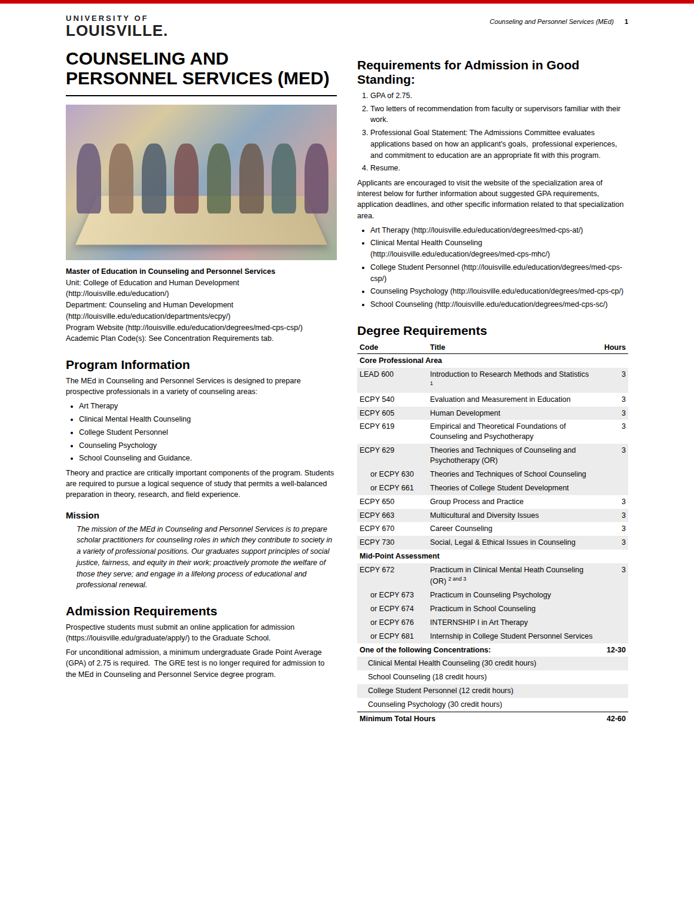UNIVERSITY OF
LOUISVILLE.
Counseling and Personnel Services (MEd) 1
COUNSELING AND PERSONNEL SERVICES (MED)
Master of Education in Counseling and Personnel Services
Unit: College of Education and Human Development (http://louisville.edu/education/)
Department: Counseling and Human Development (http://louisville.edu/education/departments/ecpy/)
Program Website (http://louisville.edu/education/degrees/med-cps-csp/)
Academic Plan Code(s): See Concentration Requirements tab.
Program Information
The MEd in Counseling and Personnel Services is designed to prepare prospective professionals in a variety of counseling areas:
Art Therapy
Clinical Mental Health Counseling
College Student Personnel
Counseling Psychology
School Counseling and Guidance.
Theory and practice are critically important components of the program. Students are required to pursue a logical sequence of study that permits a well-balanced preparation in theory, research, and field experience.
Mission
The mission of the MEd in Counseling and Personnel Services is to prepare scholar practitioners for counseling roles in which they contribute to society in a variety of professional positions. Our graduates support principles of social justice, fairness, and equity in their work; proactively promote the welfare of those they serve; and engage in a lifelong process of educational and professional renewal.
Admission Requirements
Prospective students must submit an online application for admission (https://louisville.edu/graduate/apply/) to the Graduate School.
For unconditional admission, a minimum undergraduate Grade Point Average (GPA) of 2.75 is required. The GRE test is no longer required for admission to the MEd in Counseling and Personnel Service degree program.
Requirements for Admission in Good Standing:
GPA of 2.75.
Two letters of recommendation from faculty or supervisors familiar with their work.
Professional Goal Statement: The Admissions Committee evaluates applications based on how an applicant's goals, professional experiences, and commitment to education are an appropriate fit with this program.
Resume.
Applicants are encouraged to visit the website of the specialization area of interest below for further information about suggested GPA requirements, application deadlines, and other specific information related to that specialization area.
Art Therapy (http://louisville.edu/education/degrees/med-cps-at/)
Clinical Mental Health Counseling (http://louisville.edu/education/degrees/med-cps-mhc/)
College Student Personnel (http://louisville.edu/education/degrees/med-cps-csp/)
Counseling Psychology (http://louisville.edu/education/degrees/med-cps-cp/)
School Counseling (http://louisville.edu/education/degrees/med-cps-sc/)
Degree Requirements
| Code | Title | Hours |
| --- | --- | --- |
| Core Professional Area |
| LEAD 600 | Introduction to Research Methods and Statistics 1 | 3 |
| ECPY 540 | Evaluation and Measurement in Education | 3 |
| ECPY 605 | Human Development | 3 |
| ECPY 619 | Empirical and Theoretical Foundations of Counseling and Psychotherapy | 3 |
| ECPY 629 | Theories and Techniques of Counseling and Psychotherapy (OR) | 3 |
| or ECPY 630 | Theories and Techniques of School Counseling | |
| or ECPY 661 | Theories of College Student Development | |
| ECPY 650 | Group Process and Practice | 3 |
| ECPY 663 | Multicultural and Diversity Issues | 3 |
| ECPY 670 | Career Counseling | 3 |
| ECPY 730 | Social, Legal & Ethical Issues in Counseling | 3 |
| Mid-Point Assessment |
| ECPY 672 | Practicum in Clinical Mental Heath Counseling (OR) 2 and 3 | 3 |
| or ECPY 673 | Practicum in Counseling Psychology | |
| or ECPY 674 | Practicum in School Counseling | |
| or ECPY 676 | INTERNSHIP I in Art Therapy | |
| or ECPY 681 | Internship in College Student Personnel Services | |
| One of the following Concentrations: | 12-30 |
| Clinical Mental Health Counseling (30 credit hours) | |
| School Counseling (18 credit hours) | |
| College Student Personnel (12 credit hours) | |
| Counseling Psychology (30 credit hours) | |
| Minimum Total Hours | 42-60 |